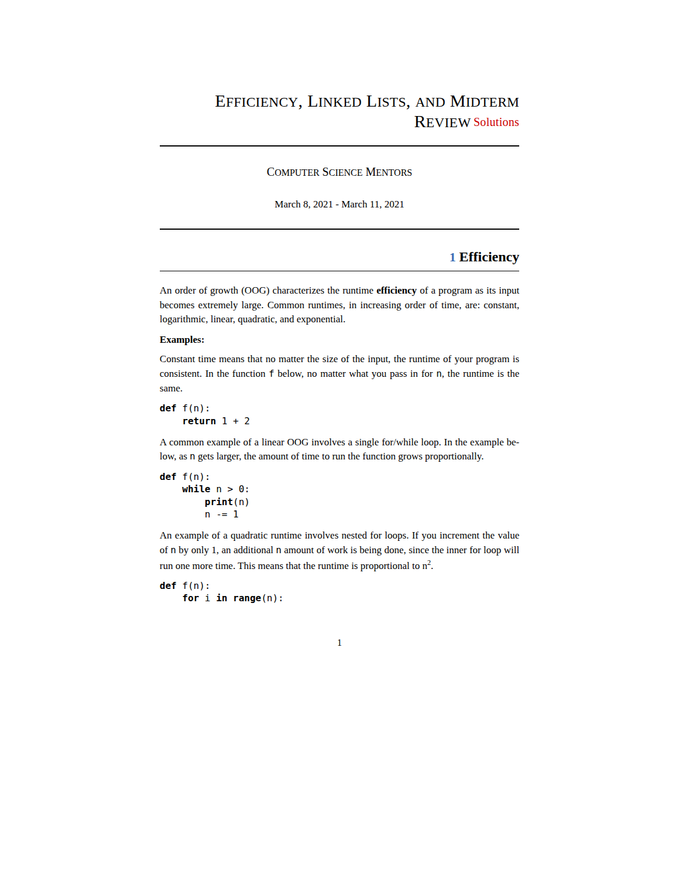EFFICIENCY, LINKED LISTS, AND MIDTERM
REVIEW Solutions
COMPUTER SCIENCE MENTORS
March 8, 2021 - March 11, 2021
1 Efficiency
An order of growth (OOG) characterizes the runtime efficiency of a program as its input becomes extremely large. Common runtimes, in increasing order of time, are: constant, logarithmic, linear, quadratic, and exponential.
Examples:
Constant time means that no matter the size of the input, the runtime of your program is consistent. In the function f below, no matter what you pass in for n, the runtime is the same.
def f(n):
    return 1 + 2
A common example of a linear OOG involves a single for/while loop. In the example below, as n gets larger, the amount of time to run the function grows proportionally.
def f(n):
    while n > 0:
        print(n)
        n -= 1
An example of a quadratic runtime involves nested for loops. If you increment the value of n by only 1, an additional n amount of work is being done, since the inner for loop will run one more time. This means that the runtime is proportional to n2.
def f(n):
    for i in range(n):
1